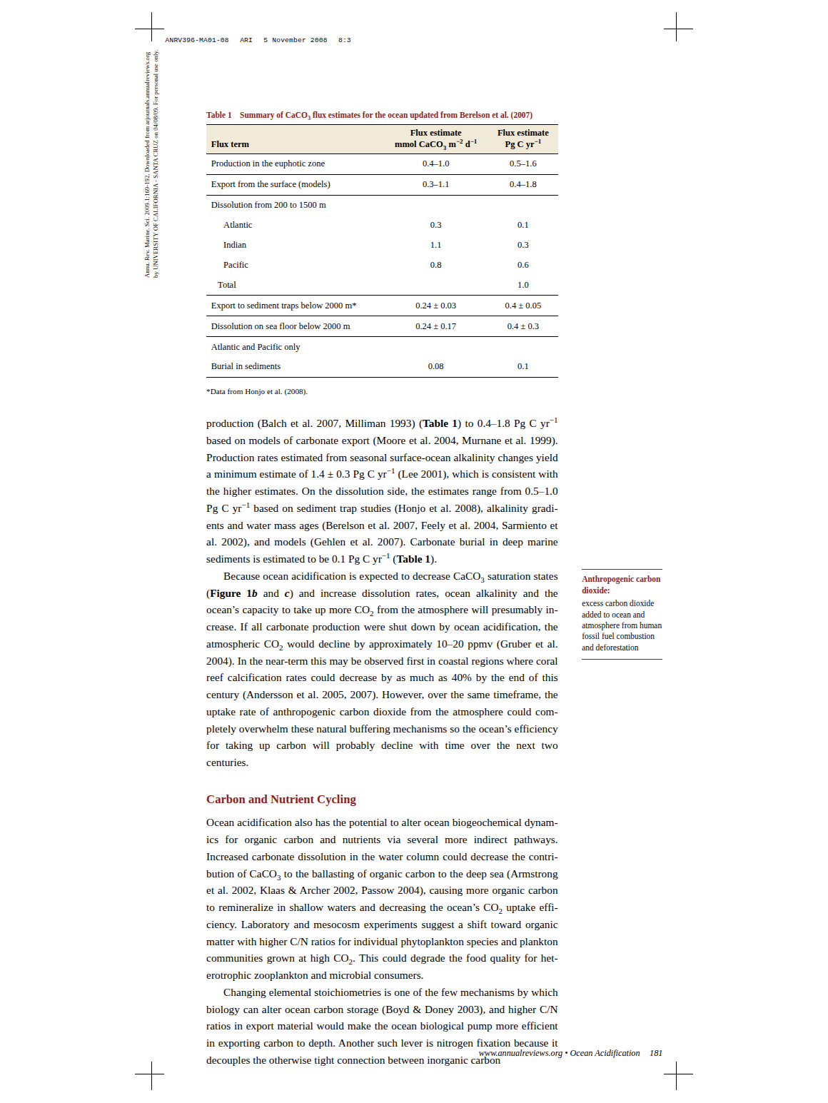ANRV396-MA01-08 ARI 5 November 20088:3
Annu. Rev. Marine. Sci. 2009.1:169-192. Downloaded from arjournals.annualreviews.org
by UNIVERSITY OF CALIFORNIA - SANTA CRUZ on 04/08/09. For personal use only.
Table 1 Summary of CaCO3 flux estimates for the ocean updated from Berelson et al. (2007)
| Flux term | Flux estimate mmol CaCO 3 m −2 d −1 | Flux estimate Pg C yr −1 |
| --- | --- | --- |
| Production in the euphotic zone | 0.4–1.0 | 0.5–1.6 |
| Export from the surface (models) | 0.3–1.1 | 0.4–1.8 |
| Dissolution from 200 to 1500 m | | |
| Atlantic | 0.3 | 0.1 |
| Indian | 1.1 | 0.3 |
| Pacific | 0.8 | 0.6 |
| Total | | 1.0 |
| Export to sediment traps below 2000 m* | 0.24 ± 0.03 | 0.4 ± 0.05 |
| Dissolution on sea floor below 2000 m | 0.24 ± 0.17 | 0.4 ± 0.3 |
| Atlantic and Pacific only | | |
| Burial in sediments | 0.08 | 0.1 |
*Data from Honjo et al. (2008).
production (Balch et al. 2007, Milliman 1993) (Table 1) to 0.4–1.8 Pg C yr−1 based on models of carbonate export (Moore et al. 2004, Murnane et al. 1999). Production rates estimated from seasonal surface-ocean alkalinity changes yield a minimum estimate of 1.4 ± 0.3 Pg C yr−1 (Lee 2001), which is consistent with the higher estimates. On the dissolution side, the estimates range from 0.5–1.0 Pg C yr−1 based on sediment trap studies (Honjo et al. 2008), alkalinity gradients and water mass ages (Berelson et al. 2007, Feely et al. 2004, Sarmiento et al. 2002), and models (Gehlen et al. 2007). Carbonate burial in deep marine sediments is estimated to be 0.1 Pg C yr−1 (Table 1).
Because ocean acidification is expected to decrease CaCO3 saturation states (Figure 1b and c) and increase dissolution rates, ocean alkalinity and the ocean’s capacity to take up more CO2 from the atmosphere will presumably increase. If all carbonate production were shut down by ocean acidification, the atmospheric CO2 would decline by approximately 10–20 ppmv (Gruber et al. 2004). In the near-term this may be observed first in coastal regions where coral reef calcification rates could decrease by as much as 40% by the end of this century (Andersson et al. 2005, 2007). However, over the same timeframe, the uptake rate of anthropogenic carbon dioxide from the atmosphere could completely overwhelm these natural buffering mechanisms so the ocean’s efficiency for taking up carbon will probably decline with time over the next two centuries.
Carbon and Nutrient Cycling
Ocean acidification also has the potential to alter ocean biogeochemical dynamics for organic carbon and nutrients via several more indirect pathways. Increased carbonate dissolution in the water column could decrease the contribution of CaCO3 to the ballasting of organic carbon to the deep sea (Armstrong et al. 2002, Klaas & Archer 2002, Passow 2004), causing more organic carbon to remineralize in shallow waters and decreasing the ocean’s CO2 uptake efficiency. Laboratory and mesocosm experiments suggest a shift toward organic matter with higher C/N ratios for individual phytoplankton species and plankton communities grown at high CO2. This could degrade the food quality for heterotrophic zooplankton and microbial consumers.
Changing elemental stoichiometries is one of the few mechanisms by which biology can alter ocean carbon storage (Boyd & Doney 2003), and higher C/N ratios in export material would make the ocean biological pump more efficient in exporting carbon to depth. Another such lever is nitrogen fixation because it decouples the otherwise tight connection between inorganic carbon
Anthropogenic carbon dioxide: excess carbon dioxide added to ocean and atmosphere from human fossil fuel combustion and deforestation
www.annualreviews.org • Ocean Acidification 181